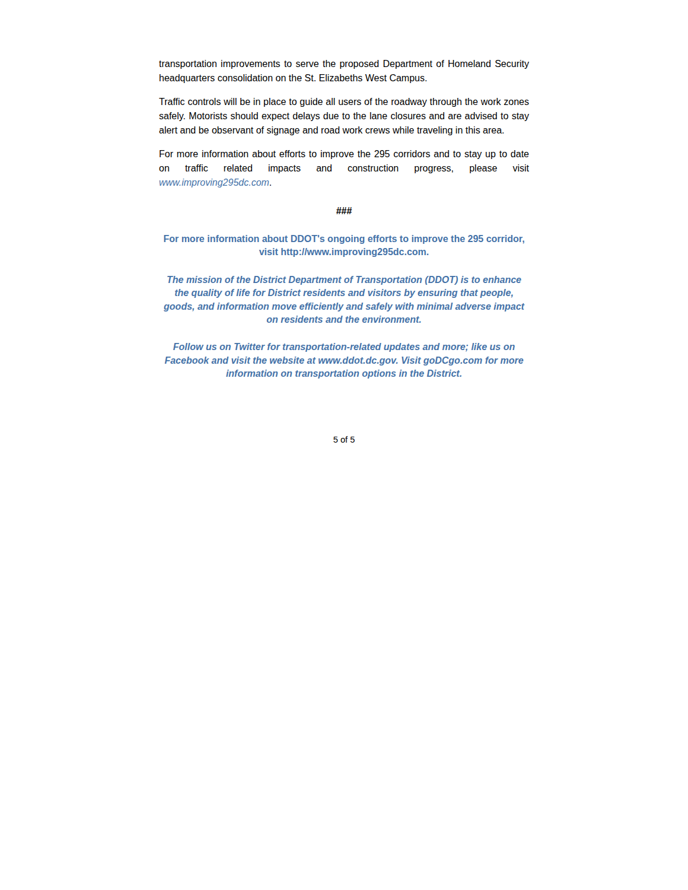transportation improvements to serve the proposed Department of Homeland Security headquarters consolidation on the St. Elizabeths West Campus.
Traffic controls will be in place to guide all users of the roadway through the work zones safely. Motorists should expect delays due to the lane closures and are advised to stay alert and be observant of signage and road work crews while traveling in this area.
For more information about efforts to improve the 295 corridors and to stay up to date on traffic related impacts and construction progress, please visit www.improving295dc.com.
###
For more information about DDOT's ongoing efforts to improve the 295 corridor,
visit http://www.improving295dc.com.
The mission of the District Department of Transportation (DDOT) is to enhance the quality of life for District residents and visitors by ensuring that people, goods, and information move efficiently and safely with minimal adverse impact on residents and the environment.
Follow us on Twitter for transportation-related updates and more; like us on Facebook and visit the website at www.ddot.dc.gov. Visit goDCgo.com for more information on transportation options in the District.
5 of 5